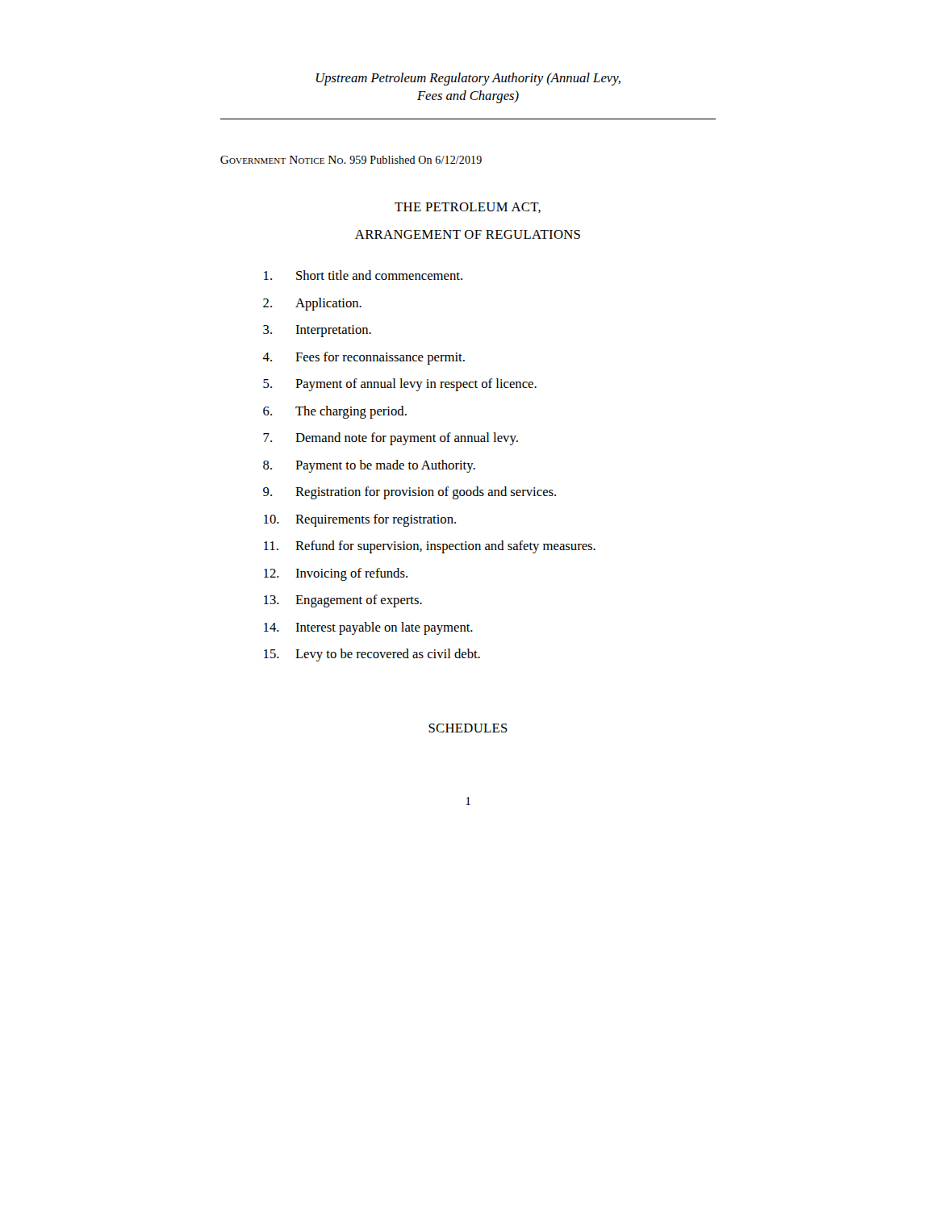Upstream Petroleum Regulatory Authority (Annual Levy,
Fees and Charges)
Government Notice No. 959 Published On 6/12/2019
THE PETROLEUM ACT,
ARRANGEMENT OF REGULATIONS
Short title and commencement.
Application.
Interpretation.
Fees for reconnaissance permit.
Payment of annual levy in respect of licence.
The charging period.
Demand note for payment of annual levy.
Payment to be made to Authority.
Registration for provision of goods and services.
Requirements for registration.
Refund for supervision, inspection and safety measures.
Invoicing of refunds.
Engagement of experts.
Interest payable on late payment.
Levy to be recovered as civil debt.
SCHEDULES
1